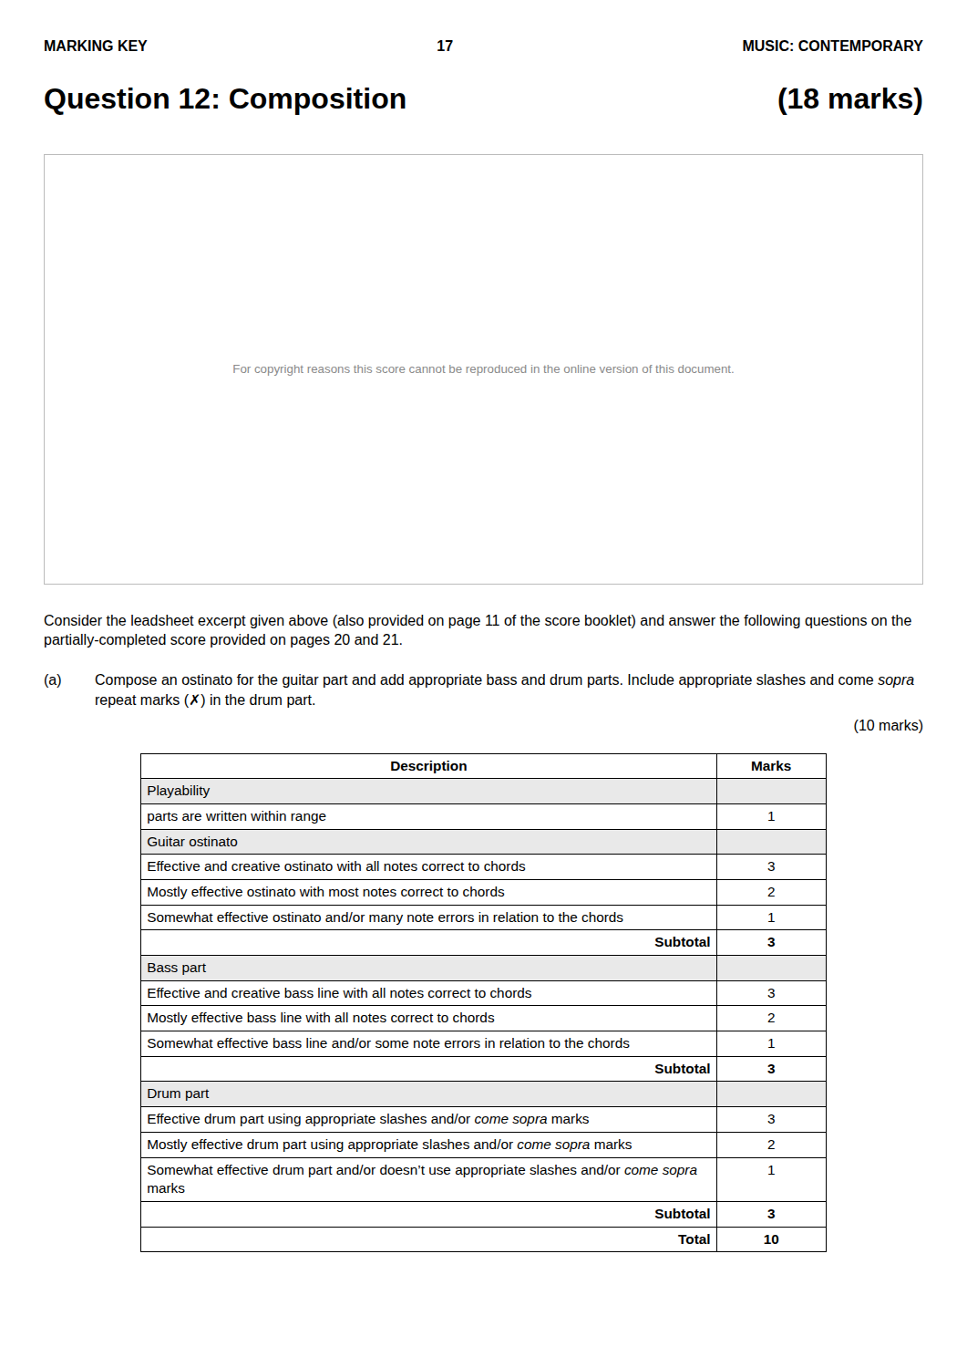MARKING KEY 17 MUSIC: CONTEMPORARY
Question 12: Composition (18 marks)
For copyright reasons this score cannot be reproduced in the online version of this document.
Consider the leadsheet excerpt given above (also provided on page 11 of the score booklet) and answer the following questions on the partially-completed score provided on pages 20 and 21.
(a)
Compose an ostinato for the guitar part and add appropriate bass and drum parts. Include appropriate slashes and come sopra repeat marks (✗) in the drum part.
(10 marks)
| Description | Marks |
| --- | --- |
| Playability | |
| parts are written within range | 1 |
| Guitar ostinato | |
| Effective and creative ostinato with all notes correct to chords | 3 |
| Mostly effective ostinato with most notes correct to chords | 2 |
| Somewhat effective ostinato and/or many note errors in relation to the chords | 1 |
| Subtotal | 3 |
| Bass part | |
| Effective and creative bass line with all notes correct to chords | 3 |
| Mostly effective bass line with all notes correct to chords | 2 |
| Somewhat effective bass line and/or some note errors in relation to the chords | 1 |
| Subtotal | 3 |
| Drum part | |
| Effective drum part using appropriate slashes and/or come sopra marks | 3 |
| Mostly effective drum part using appropriate slashes and/or come sopra marks | 2 |
| Somewhat effective drum part and/or doesn’t use appropriate slashes and/or come sopra marks | 1 |
| Subtotal | 3 |
| Total | 10 |